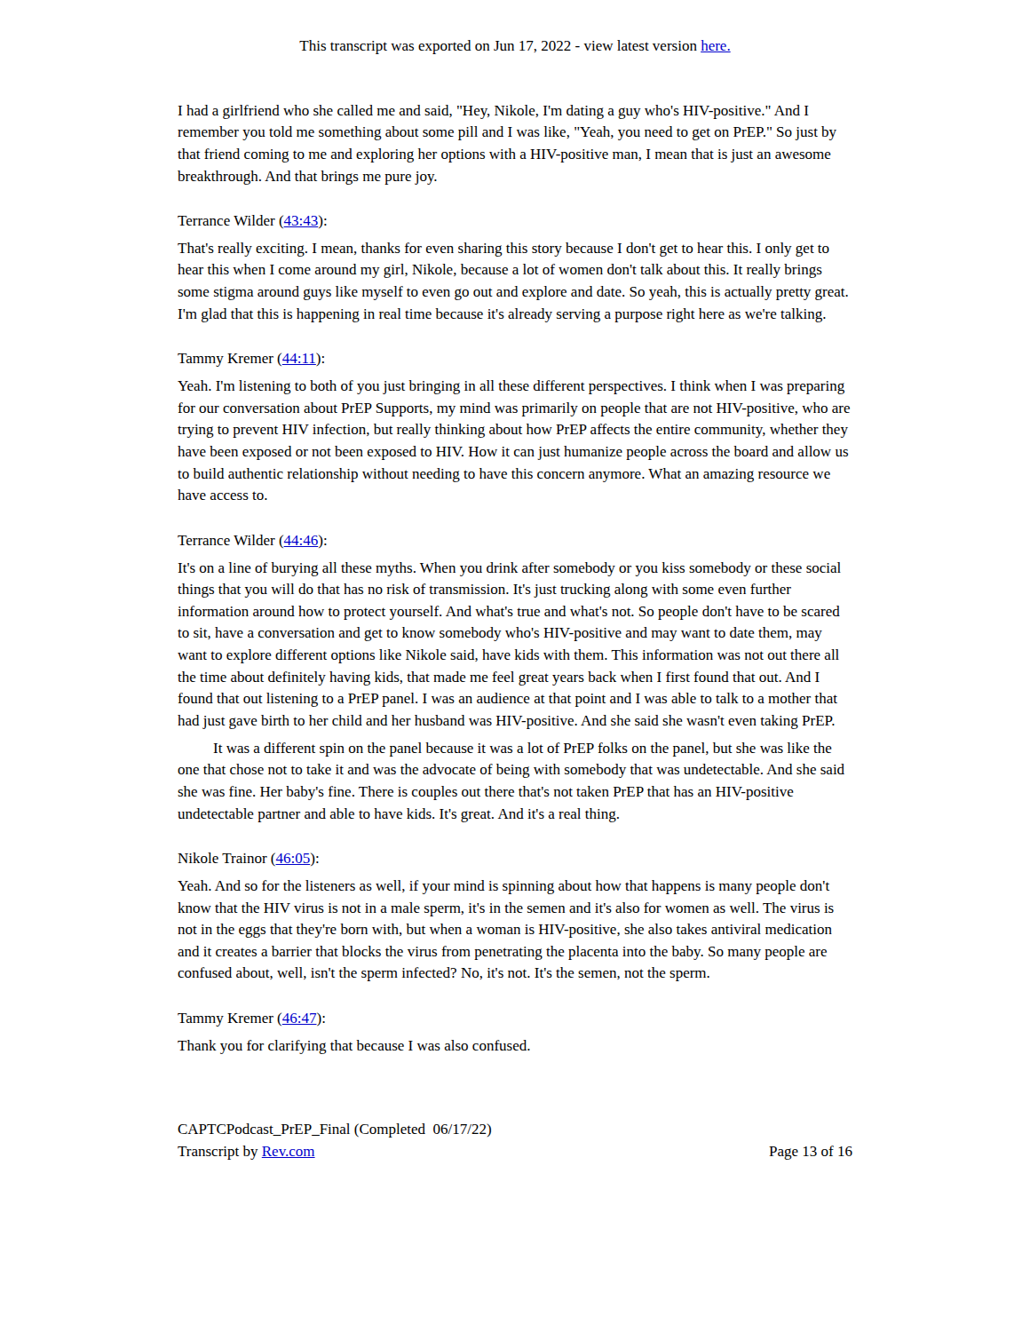This transcript was exported on Jun 17, 2022 - view latest version here.
I had a girlfriend who she called me and said, "Hey, Nikole, I'm dating a guy who's HIV-positive." And I remember you told me something about some pill and I was like, "Yeah, you need to get on PrEP." So just by that friend coming to me and exploring her options with a HIV-positive man, I mean that is just an awesome breakthrough. And that brings me pure joy.
Terrance Wilder (43:43):
That's really exciting. I mean, thanks for even sharing this story because I don't get to hear this. I only get to hear this when I come around my girl, Nikole, because a lot of women don't talk about this. It really brings some stigma around guys like myself to even go out and explore and date. So yeah, this is actually pretty great. I'm glad that this is happening in real time because it's already serving a purpose right here as we're talking.
Tammy Kremer (44:11):
Yeah. I'm listening to both of you just bringing in all these different perspectives. I think when I was preparing for our conversation about PrEP Supports, my mind was primarily on people that are not HIV-positive, who are trying to prevent HIV infection, but really thinking about how PrEP affects the entire community, whether they have been exposed or not been exposed to HIV. How it can just humanize people across the board and allow us to build authentic relationship without needing to have this concern anymore. What an amazing resource we have access to.
Terrance Wilder (44:46):
It's on a line of burying all these myths. When you drink after somebody or you kiss somebody or these social things that you will do that has no risk of transmission. It's just trucking along with some even further information around how to protect yourself. And what's true and what's not. So people don't have to be scared to sit, have a conversation and get to know somebody who's HIV-positive and may want to date them, may want to explore different options like Nikole said, have kids with them. This information was not out there all the time about definitely having kids, that made me feel great years back when I first found that out. And I found that out listening to a PrEP panel. I was an audience at that point and I was able to talk to a mother that had just gave birth to her child and her husband was HIV-positive. And she said she wasn't even taking PrEP.
It was a different spin on the panel because it was a lot of PrEP folks on the panel, but she was like the one that chose not to take it and was the advocate of being with somebody that was undetectable. And she said she was fine. Her baby's fine. There is couples out there that's not taken PrEP that has an HIV-positive undetectable partner and able to have kids. It's great. And it's a real thing.
Nikole Trainor (46:05):
Yeah. And so for the listeners as well, if your mind is spinning about how that happens is many people don't know that the HIV virus is not in a male sperm, it's in the semen and it's also for women as well. The virus is not in the eggs that they're born with, but when a woman is HIV-positive, she also takes antiviral medication and it creates a barrier that blocks the virus from penetrating the placenta into the baby. So many people are confused about, well, isn't the sperm infected? No, it's not. It's the semen, not the sperm.
Tammy Kremer (46:47):
Thank you for clarifying that because I was also confused.
CAPTCPodcast_PrEP_Final (Completed 06/17/22)
Transcript by Rev.com
Page 13 of 16